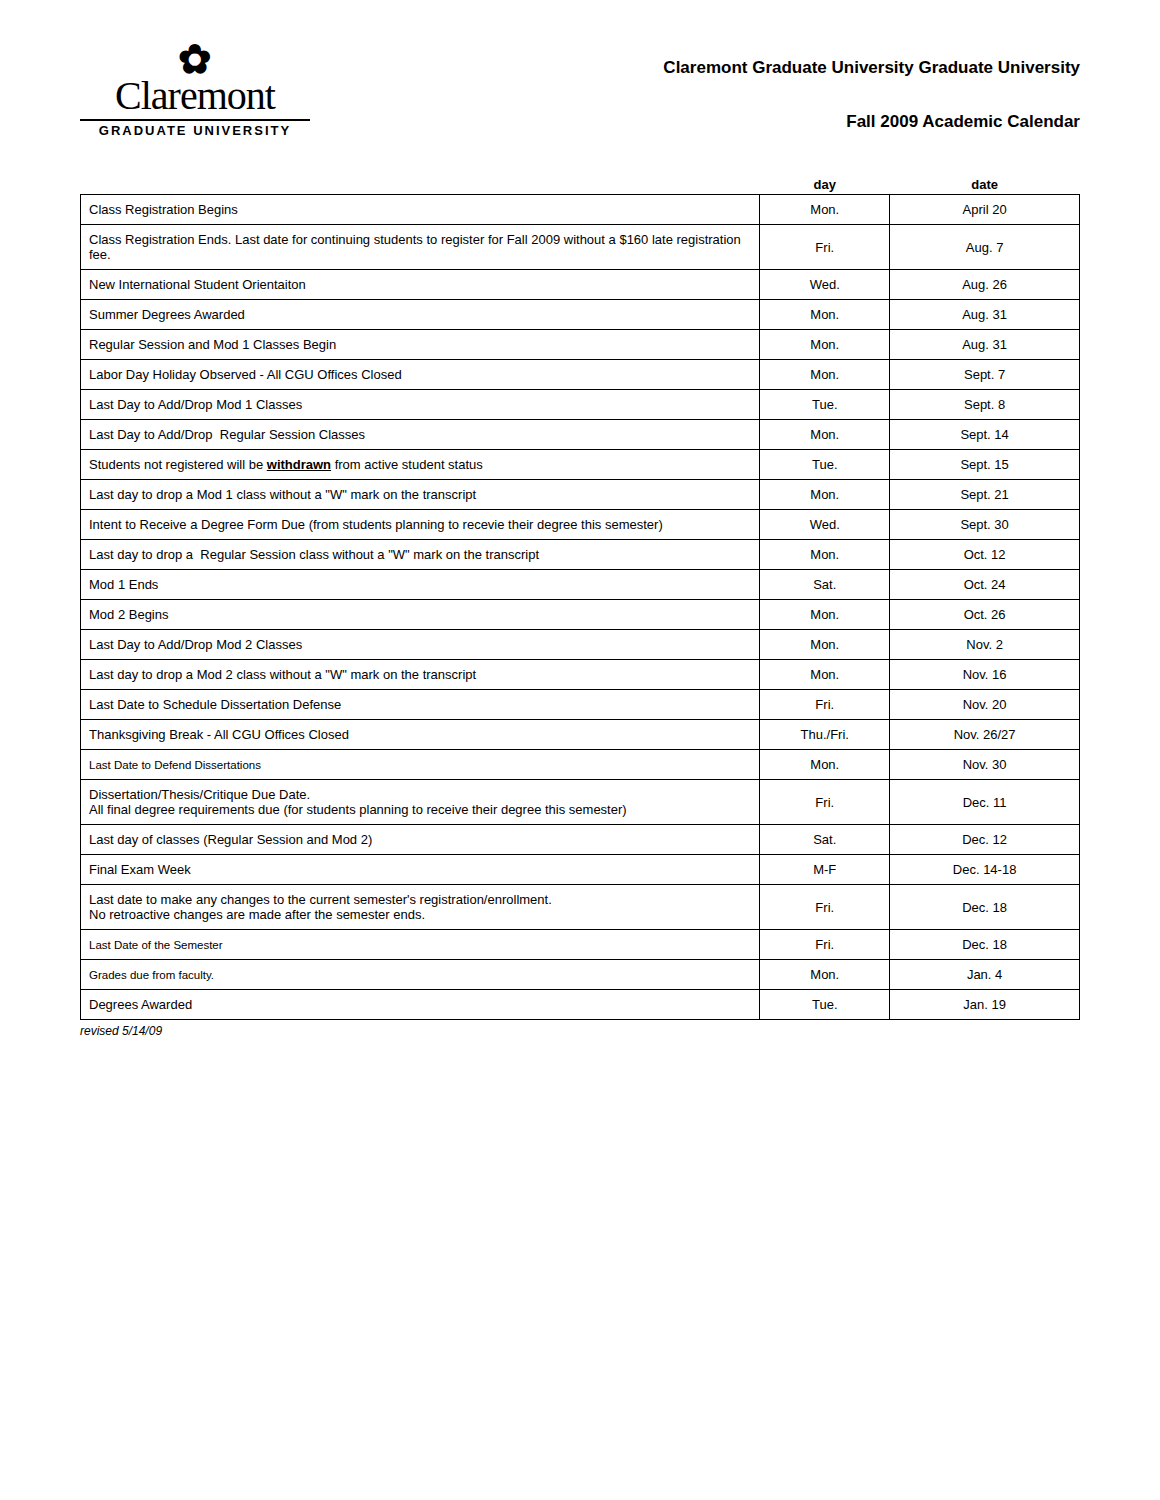✿ Claremont
GRADUATE UNIVERSITY
Claremont Graduate University Graduate University
Fall 2009 Academic Calendar
| | day | date |
| --- | --- | --- |
| Class Registration Begins | Mon. | April 20 |
| Class Registration Ends. Last date for continuing students to register for Fall 2009 without a $160 late registration fee. | Fri. | Aug. 7 |
| New International Student Orientaiton | Wed. | Aug. 26 |
| Summer Degrees Awarded | Mon. | Aug. 31 |
| Regular Session and Mod 1 Classes Begin | Mon. | Aug. 31 |
| Labor Day Holiday Observed - All CGU Offices Closed | Mon. | Sept. 7 |
| Last Day to Add/Drop Mod 1 Classes | Tue. | Sept. 8 |
| Last Day to Add/Drop Regular Session Classes | Mon. | Sept. 14 |
| Students not registered will be withdrawn from active student status | Tue. | Sept. 15 |
| Last day to drop a Mod 1 class without a "W" mark on the transcript | Mon. | Sept. 21 |
| Intent to Receive a Degree Form Due (from students planning to recevie their degree this semester) | Wed. | Sept. 30 |
| Last day to drop a Regular Session class without a "W" mark on the transcript | Mon. | Oct. 12 |
| Mod 1 Ends | Sat. | Oct. 24 |
| Mod 2 Begins | Mon. | Oct. 26 |
| Last Day to Add/Drop Mod 2 Classes | Mon. | Nov. 2 |
| Last day to drop a Mod 2 class without a "W" mark on the transcript | Mon. | Nov. 16 |
| Last Date to Schedule Dissertation Defense | Fri. | Nov. 20 |
| Thanksgiving Break - All CGU Offices Closed | Thu./Fri. | Nov. 26/27 |
| Last Date to Defend Dissertations | Mon. | Nov. 30 |
| Dissertation/Thesis/Critique Due Date. All final degree requirements due (for students planning to receive their degree this semester) | Fri. | Dec. 11 |
| Last day of classes (Regular Session and Mod 2) | Sat. | Dec. 12 |
| Final Exam Week | M-F | Dec. 14-18 |
| Last date to make any changes to the current semester's registration/enrollment. No retroactive changes are made after the semester ends. | Fri. | Dec. 18 |
| Last Date of the Semester | Fri. | Dec. 18 |
| Grades due from faculty. | Mon. | Jan. 4 |
| Degrees Awarded | Tue. | Jan. 19 |
revised 5/14/09